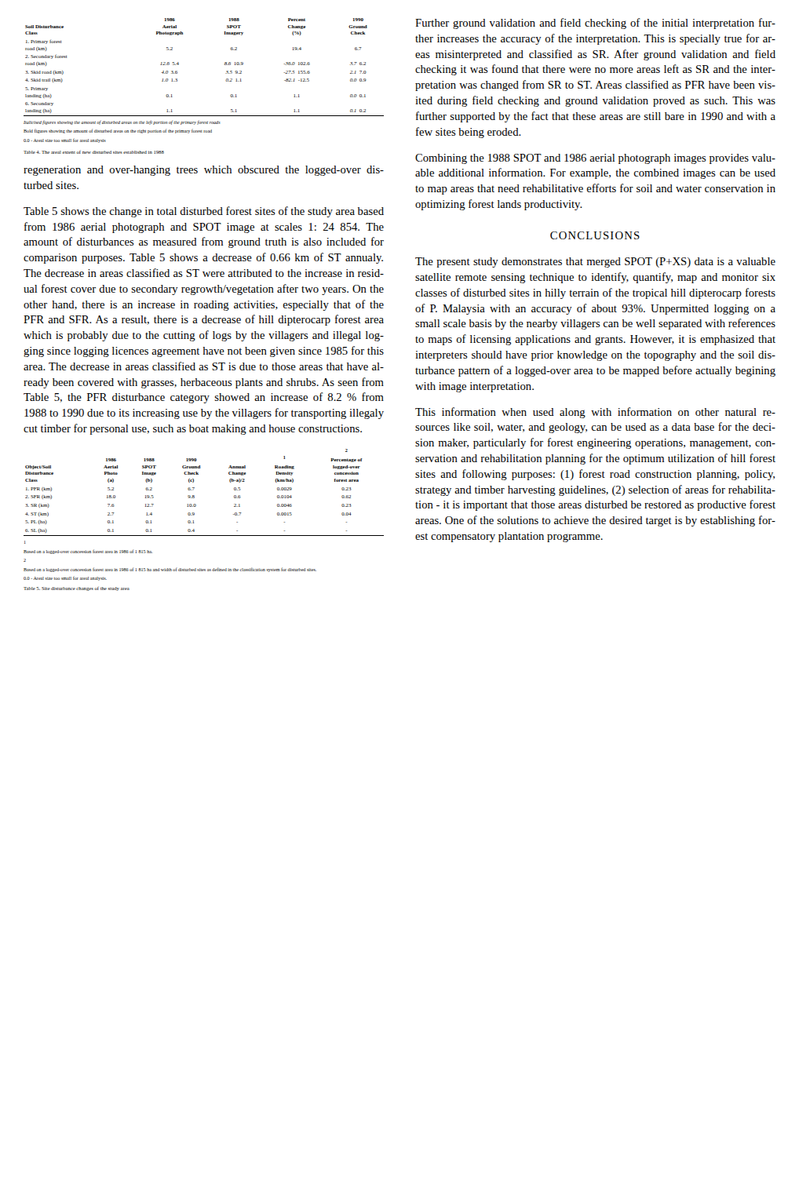| Soil Disturbance Class | 1986 Aerial Photograph | 1988 SPOT Imagery | Percent Change (%) | 1990 Ground Check |
| --- | --- | --- | --- | --- |
| 1. Primary forest road (km) | 5.2 | 6.2 | 19.4 | 6.7 |
| 2. Secondary forest road (km) | 12.6 5.4 | 8.6 10.9 | - 36.0 102.6 | 3.7 6.2 |
| 3. Skid road (km) | 4.0 3.6 | 3.5 9.2 | - 27.5 155.6 | 2.1 7.0 |
| 4. Skid trail (km) | 1.0 1.3 | 0.2 1.1 | - 82.1 -12.5 | 0.0 0.9 |
| 5. Primary landing (ha) | 0.1 | 0.1 | 1.1 | 0.0 0.1 |
| 6. Secondary landing (ha) | 1.1 | 5.1 | 1.1 | 0.1 0.2 |
Italicised figures showing the amount of disturbed areas on the left portion of the primary forest roads
Bold figures showing the amount of disturbed areas on the right portion of the primary forest road
0.0 - Areal size too small for areal analysis
Table 4. The areal extent of new disturbed sites established in 1988
regeneration and over-hanging trees which obscured the logged-over disturbed sites.
Table 5 shows the change in total disturbed forest sites of the study area based from 1986 aerial photograph and SPOT image at scales 1: 24 854. The amount of disturbances as measured from ground truth is also included for comparison purposes. Table 5 shows a decrease of 0.66 km of ST annualy. The decrease in areas classified as ST were attributed to the increase in residual forest cover due to secondary regrowth/vegetation after two years. On the other hand, there is an increase in roading activities, especially that of the PFR and SFR. As a result, there is a decrease of hill dipterocarp forest area which is probably due to the cutting of logs by the villagers and illegal logging since logging licences agreement have not been given since 1985 for this area. The decrease in areas classified as ST is due to those areas that have already been covered with grasses, herbaceous plants and shrubs. As seen from Table 5, the PFR disturbance category showed an increase of 8.2 % from 1988 to 1990 due to its increasing use by the villagers for transporting illegaly cut timber for personal use, such as boat making and house constructions.
| Object/Soil Disturbance Class | 1986 Aerial Photo (a) | 1988 SPOT Image (b) | 1990 Ground Check (c) | Annual Change (b-a)/2 | 1 Roading Density (km/ha) | 2 Percentage of logged-over concession forest area |
| --- | --- | --- | --- | --- | --- | --- |
| 1. PFR (km) | 5.2 | 6.2 | 6.7 | 0.5 | 0.0029 | 0.23 |
| 2. SFR (km) | 18.0 | 19.5 | 9.8 | 0.6 | 0.0104 | 0.62 |
| 3. SR (km) | 7.6 | 12.7 | 10.0 | 2.1 | 0.0046 | 0.23 |
| 4. ST (km) | 2.7 | 1.4 | 0.9 | -0.7 | 0.0015 | 0.04 |
| 5. PL (ha) | 0.1 | 0.1 | 0.1 | - | - | - |
| 6. SL (ha) | 0.1 | 0.1 | 0.4 | - | - | - |
1
Based on a logged-over concession forest area in 1986 of 1 815 ha.
2
Based on a logged-over concession forest area in 1986 of 1 815 ha and width of disturbed sites as defined in the classification system for disturbed sites.
0.0 - Areal size too small for areal analysis.
Table 5. Site disturbance changes of the study area
Further ground validation and field checking of the initial interpretation further increases the accuracy of the interpretation. This is specially true for areas misinterpreted and classified as SR. After ground validation and field checking it was found that there were no more areas left as SR and the interpretation was changed from SR to ST. Areas classified as PFR have been visited during field checking and ground validation proved as such. This was further supported by the fact that these areas are still bare in 1990 and with a few sites being eroded.
Combining the 1988 SPOT and 1986 aerial photograph images provides valuable additional information. For example, the combined images can be used to map areas that need rehabilitative efforts for soil and water conservation in optimizing forest lands productivity.
CONCLUSIONS
The present study demonstrates that merged SPOT (P+XS) data is a valuable satellite remote sensing technique to identify, quantify, map and monitor six classes of disturbed sites in hilly terrain of the tropical hill dipterocarp forests of P. Malaysia with an accuracy of about 93%. Unpermitted logging on a small scale basis by the nearby villagers can be well separated with references to maps of licensing applications and grants. However, it is emphasized that interpreters should have prior knowledge on the topography and the soil disturbance pattern of a logged-over area to be mapped before actually begining with image interpretation.
This information when used along with information on other natural resources like soil, water, and geology, can be used as a data base for the decision maker, particularly for forest engineering operations, management, conservation and rehabilitation planning for the optimum utilization of hill forest sites and following purposes: (1) forest road construction planning, policy, strategy and timber harvesting guidelines, (2) selection of areas for rehabilitation - it is important that those areas disturbed be restored as productive forest areas. One of the solutions to achieve the desired target is by establishing forest compensatory plantation programme.